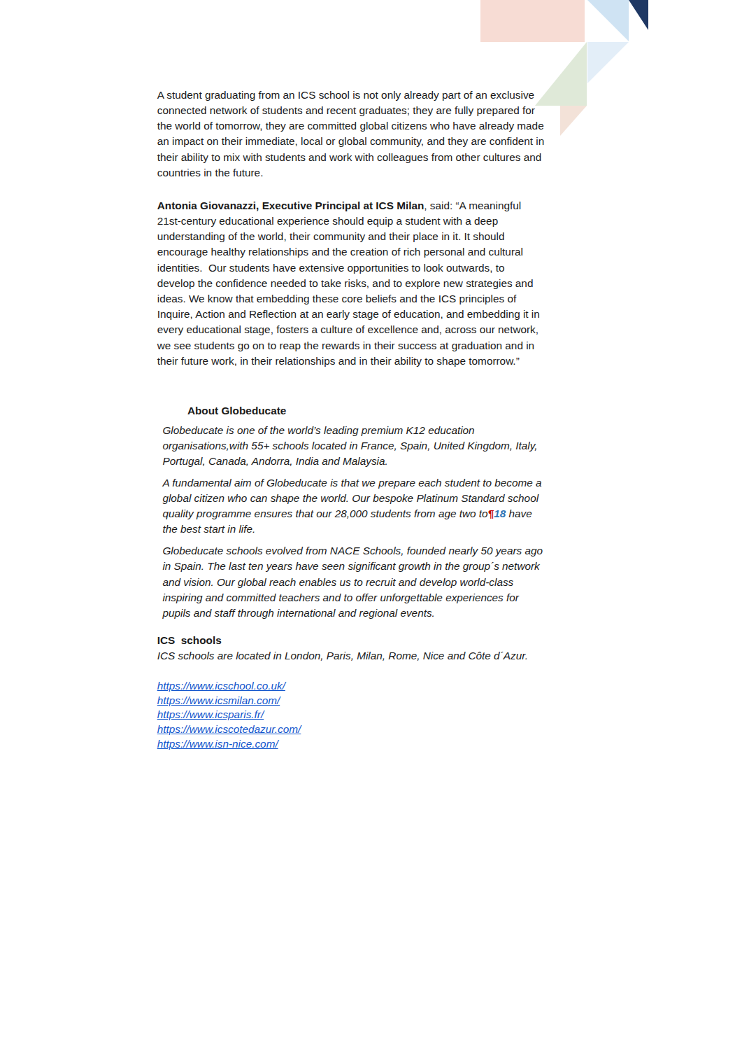A student graduating from an ICS school is not only already part of an exclusive connected network of students and recent graduates; they are fully prepared for the world of tomorrow, they are committed global citizens who have already made an impact on their immediate, local or global community, and they are confident in their ability to mix with students and work with colleagues from other cultures and countries in the future.
Antonia Giovanazzi, Executive Principal at ICS Milan, said: “A meaningful 21st-century educational experience should equip a student with a deep understanding of the world, their community and their place in it. It should encourage healthy relationships and the creation of rich personal and cultural identities. Our students have extensive opportunities to look outwards, to develop the confidence needed to take risks, and to explore new strategies and ideas. We know that embedding these core beliefs and the ICS principles of Inquire, Action and Reflection at an early stage of education, and embedding it in every educational stage, fosters a culture of excellence and, across our network, we see students go on to reap the rewards in their success at graduation and in their future work, in their relationships and in their ability to shape tomorrow.”
About Globeducate
Globeducate is one of the world’s leading premium K12 education organisations,with 55+ schools located in France, Spain, United Kingdom, Italy, Portugal, Canada, Andorra, India and Malaysia.
A fundamental aim of Globeducate is that we prepare each student to become a global citizen who can shape the world. Our bespoke Platinum Standard school quality programme ensures that our 28,000 students from age two to¶18 have the best start in life.
Globeducate schools evolved from NACE Schools, founded nearly 50 years ago in Spain. The last ten years have seen significant growth in the group´s network and vision. Our global reach enables us to recruit and develop world-class inspiring and committed teachers and to offer unforgettable experiences for pupils and staff through international and regional events.
ICS schools
ICS schools are located in London, Paris, Milan, Rome, Nice and Côte d´Azur.
https://www.icschool.co.uk/ https://www.icsmilan.com/ https://www.icsparis.fr/ https://www.icscotedazur.com/ https://www.isn-nice.com/